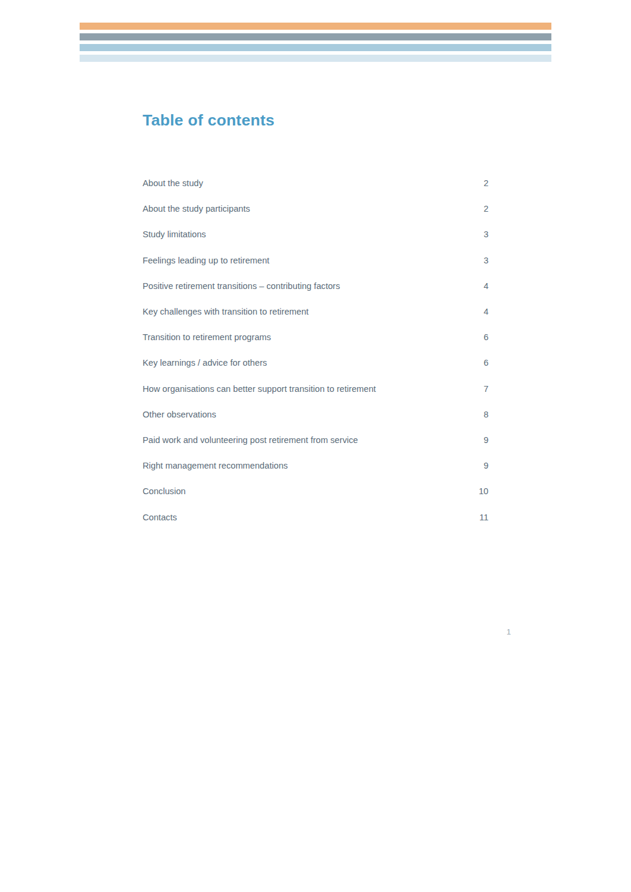Table of contents
| About the study | 2 |
| About the study participants | 2 |
| Study limitations | 3 |
| Feelings leading up to retirement | 3 |
| Positive retirement transitions – contributing factors | 4 |
| Key challenges with transition to retirement | 4 |
| Transition to retirement programs | 6 |
| Key learnings / advice for others | 6 |
| How organisations can better support transition to retirement | 7 |
| Other observations | 8 |
| Paid work and volunteering post retirement from service | 9 |
| Right management recommendations | 9 |
| Conclusion | 10 |
| Contacts | 11 |
1